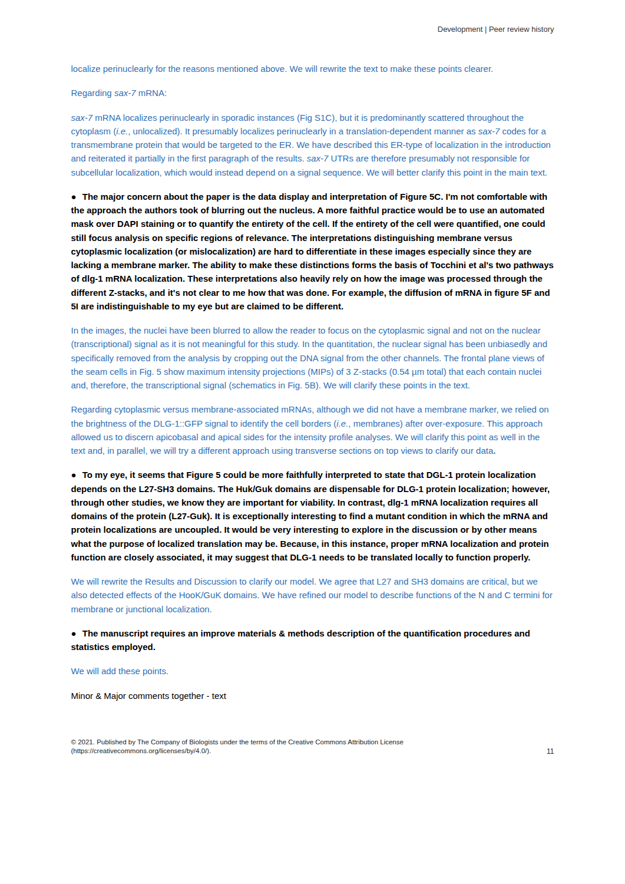Development | Peer review history
localize perinuclearly for the reasons mentioned above. We will rewrite the text to make these points clearer.
Regarding sax-7 mRNA:
sax-7 mRNA localizes perinuclearly in sporadic instances (Fig S1C), but it is predominantly scattered throughout the cytoplasm (i.e., unlocalized). It presumably localizes perinuclearly in a translation-dependent manner as sax-7 codes for a transmembrane protein that would be targeted to the ER. We have described this ER-type of localization in the introduction and reiterated it partially in the first paragraph of the results. sax-7 UTRs are therefore presumably not responsible for subcellular localization, which would instead depend on a signal sequence. We will better clarify this point in the main text.
● The major concern about the paper is the data display and interpretation of Figure 5C. I'm not comfortable with the approach the authors took of blurring out the nucleus. A more faithful practice would be to use an automated mask over DAPI staining or to quantify the entirety of the cell. If the entirety of the cell were quantified, one could still focus analysis on specific regions of relevance. The interpretations distinguishing membrane versus cytoplasmic localization (or mislocalization) are hard to differentiate in these images especially since they are lacking a membrane marker. The ability to make these distinctions forms the basis of Tocchini et al's two pathways of dlg-1 mRNA localization. These interpretations also heavily rely on how the image was processed through the different Z-stacks, and it's not clear to me how that was done. For example, the diffusion of mRNA in figure 5F and 5I are indistinguishable to my eye but are claimed to be different.
In the images, the nuclei have been blurred to allow the reader to focus on the cytoplasmic signal and not on the nuclear (transcriptional) signal as it is not meaningful for this study. In the quantitation, the nuclear signal has been unbiasedly and specifically removed from the analysis by cropping out the DNA signal from the other channels. The frontal plane views of the seam cells in Fig. 5 show maximum intensity projections (MIPs) of 3 Z-stacks (0.54 µm total) that each contain nuclei and, therefore, the transcriptional signal (schematics in Fig. 5B). We will clarify these points in the text.
Regarding cytoplasmic versus membrane-associated mRNAs, although we did not have a membrane marker, we relied on the brightness of the DLG-1::GFP signal to identify the cell borders (i.e., membranes) after over-exposure. This approach allowed us to discern apicobasal and apical sides for the intensity profile analyses. We will clarify this point as well in the text and, in parallel, we will try a different approach using transverse sections on top views to clarify our data.
● To my eye, it seems that Figure 5 could be more faithfully interpreted to state that DGL-1 protein localization depends on the L27-SH3 domains. The Huk/Guk domains are dispensable for DLG-1 protein localization; however, through other studies, we know they are important for viability. In contrast, dlg-1 mRNA localization requires all domains of the protein (L27-Guk). It is exceptionally interesting to find a mutant condition in which the mRNA and protein localizations are uncoupled. It would be very interesting to explore in the discussion or by other means what the purpose of localized translation may be. Because, in this instance, proper mRNA localization and protein function are closely associated, it may suggest that DLG-1 needs to be translated locally to function properly.
We will rewrite the Results and Discussion to clarify our model. We agree that L27 and SH3 domains are critical, but we also detected effects of the HooK/GuK domains. We have refined our model to describe functions of the N and C termini for membrane or junctional localization.
● The manuscript requires an improve materials & methods description of the quantification procedures and statistics employed.
We will add these points.
Minor & Major comments together - text
© 2021. Published by The Company of Biologists under the terms of the Creative Commons Attribution License (https://creativecommons.org/licenses/by/4.0/).
11